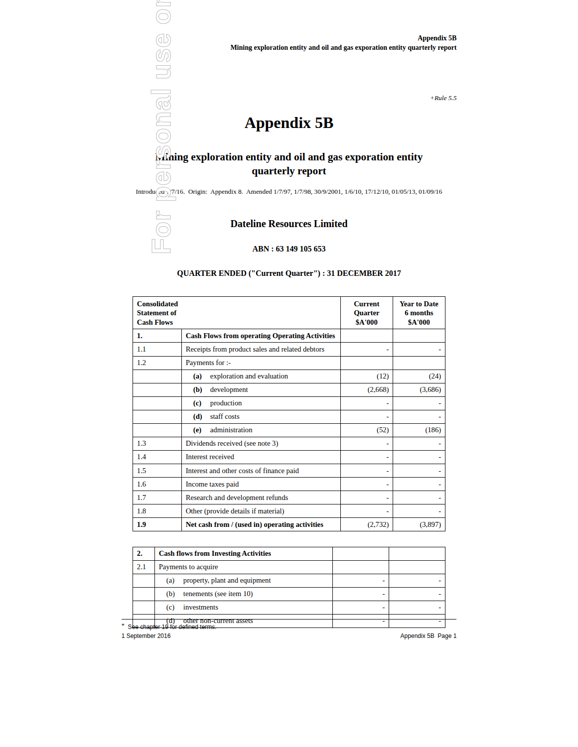For personal use only
Appendix 5B
Mining exploration entity and oil and gas exporation entity quarterly report
+Rule 5.5
Appendix 5B
Mining exploration entity and oil and gas exporation entity
quarterly report
Introduced 1/7/16. Origin: Appendix 8. Amended 1/7/97, 1/7/98, 30/9/2001, 1/6/10, 17/12/10, 01/05/13, 01/09/16
Dateline Resources Limited
ABN : 63 149 105 653
QUARTER ENDED ("Current Quarter") : 31 DECEMBER 2017
| Consolidated Statement of Cash Flows | | Current Quarter $A'000 | Year to Date 6 months $A'000 |
| --- | --- | --- | --- |
| 1. | Cash Flows from operating Operating Activities | | |
| 1.1 | Receipts from product sales and related debtors | - | - |
| 1.2 | Payments for :- | | |
| | (a) exploration and evaluation | (12) | (24) |
| | (b) development | (2,668) | (3,686) |
| | (c) production | - | - |
| | (d) staff costs | - | - |
| | (e) administration | (52) | (186) |
| 1.3 | Dividends received (see note 3) | - | - |
| 1.4 | Interest received | - | - |
| 1.5 | Interest and other costs of finance paid | - | - |
| 1.6 | Income taxes paid | - | - |
| 1.7 | Research and development refunds | - | - |
| 1.8 | Other (provide details if material) | - | - |
| 1.9 | Net cash from / (used in) operating activities | (2,732) | (3,897) |
| 2. | Cash flows from Investing Activities | | |
| 2.1 | Payments to acquire | | |
| | (a) property, plant and equipment | - | - |
| | (b) tenements (see item 10) | - | - |
| | (c) investments | - | - |
| | (d) other non-current assets | - | - |
+ See chapter 19 for defined terms.
1 September 2016 Appendix 5B Page 1